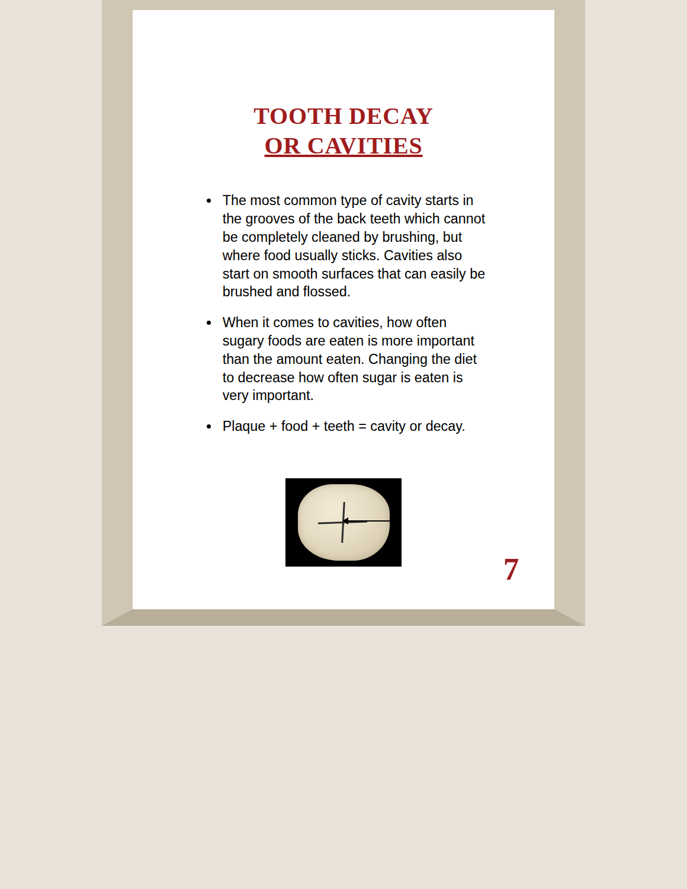TOOTH DECAY
OR CAVITIES
The most common type of cavity starts in the grooves of the back teeth which cannot be completely cleaned by brushing, but where food usually sticks. Cavities also start on smooth surfaces that can easily be brushed and flossed.
When it comes to cavities, how often sugary foods are eaten is more important than the amount eaten. Changing the diet to decrease how often sugar is eaten is very important.
Plaque + food + teeth = cavity or decay.
7